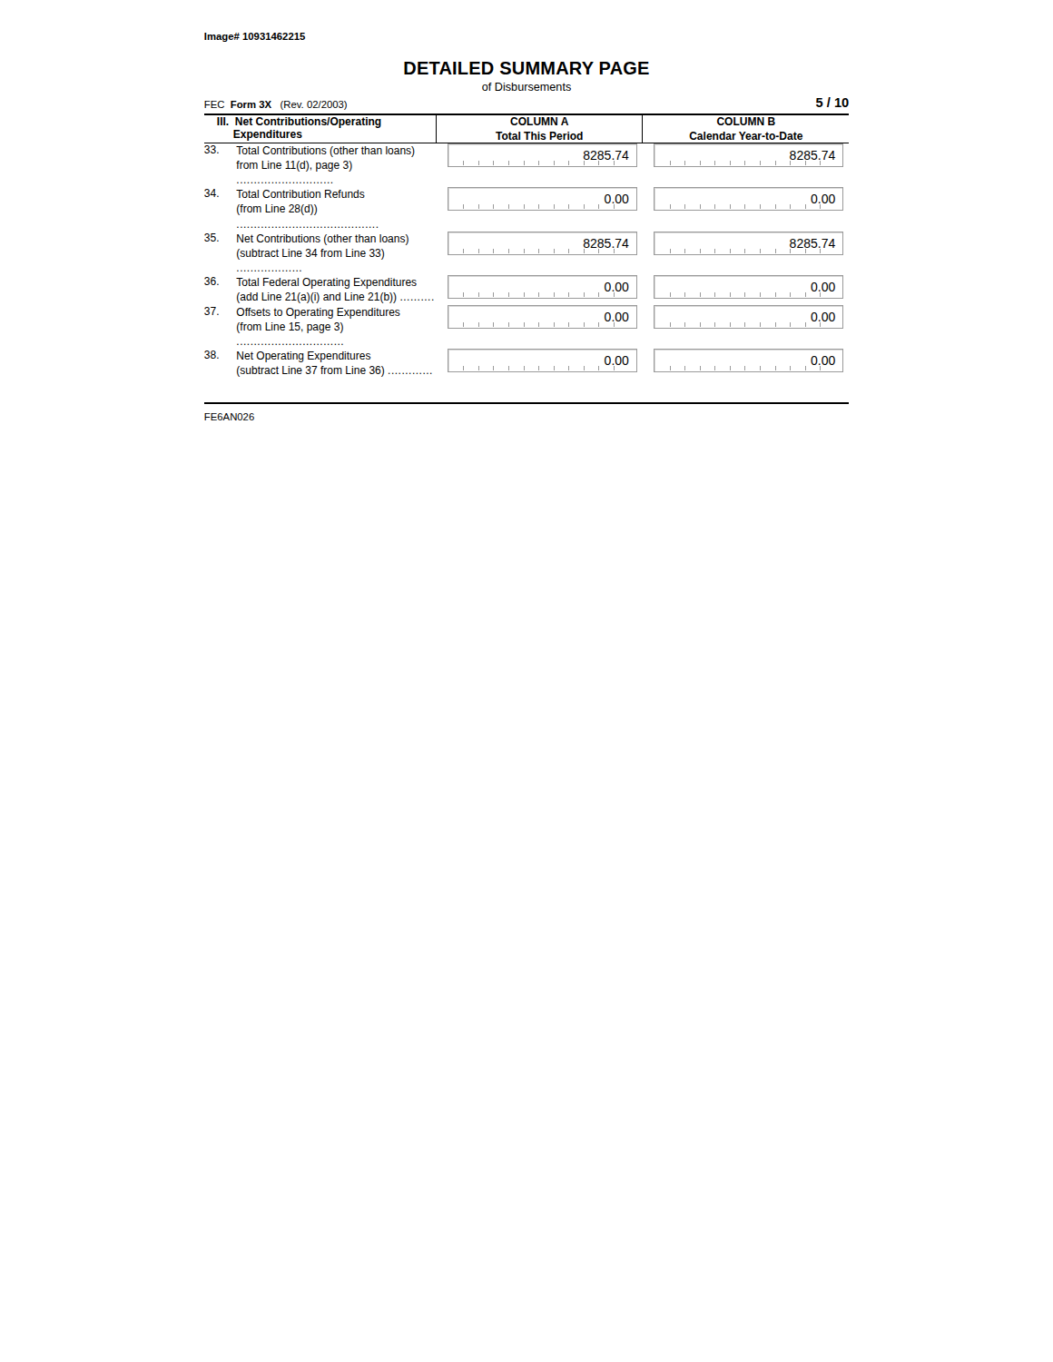Image# 10931462215
DETAILED SUMMARY PAGE
of Disbursements
FEC Form 3X (Rev. 02/2003)
5 / 10
| III. Net Contributions/Operating Expenditures | COLUMN A Total This Period | COLUMN B Calendar Year-to-Date |
| --- | --- | --- |
| 33. | Total Contributions (other than loans) from Line 11(d), page 3) ............................ | 8285.74 | 8285.74 |
| 34. | Total Contribution Refunds (from Line 28(d)) ......................................... | 0.00 | 0.00 |
| 35. | Net Contributions (other than loans) (subtract Line 34 from Line 33) ................... | 8285.74 | 8285.74 |
| 36. | Total Federal Operating Expenditures (add Line 21(a)(i) and Line 21(b)) .......... | 0.00 | 0.00 |
| 37. | Offsets to Operating Expenditures (from Line 15, page 3) ............................... | 0.00 | 0.00 |
| 38. | Net Operating Expenditures (subtract Line 37 from Line 36) ............. | 0.00 | 0.00 |
FE6AN026